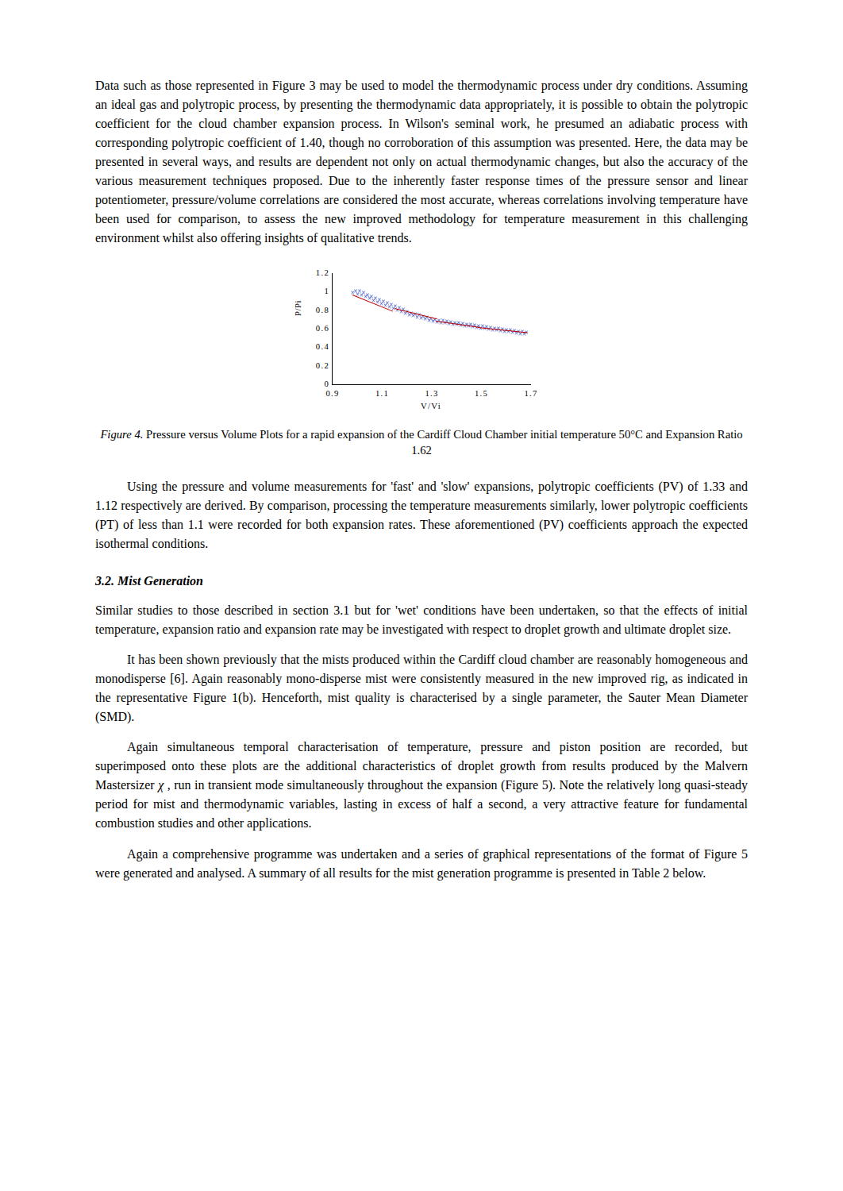Data such as those represented in Figure 3 may be used to model the thermodynamic process under dry conditions. Assuming an ideal gas and polytropic process, by presenting the thermodynamic data appropriately, it is possible to obtain the polytropic coefficient for the cloud chamber expansion process. In Wilson's seminal work, he presumed an adiabatic process with corresponding polytropic coefficient of 1.40, though no corroboration of this assumption was presented. Here, the data may be presented in several ways, and results are dependent not only on actual thermodynamic changes, but also the accuracy of the various measurement techniques proposed. Due to the inherently faster response times of the pressure sensor and linear potentiometer, pressure/volume correlations are considered the most accurate, whereas correlations involving temperature have been used for comparison, to assess the new improved methodology for temperature measurement in this challenging environment whilst also offering insights of qualitative trends.
P/Pi
1.2 1 0.8 0.6 0.4 0.2 0 0.9 1.1 1.3 1.5 1.7 × × × × × × × × × × × × × × × × × × × × × × × × × × × × × × × × × × × × × × × × × × × × × × × × × × × × × × × × × × × × × × × × × × × × × × × × × × × × × × × × × × × × × × × ×
V/Vi
Figure 4. Pressure versus Volume Plots for a rapid expansion of the Cardiff Cloud Chamber initial temperature 50°C and Expansion Ratio 1.62
Using the pressure and volume measurements for 'fast' and 'slow' expansions, polytropic coefficients (PV) of 1.33 and 1.12 respectively are derived. By comparison, processing the temperature measurements similarly, lower polytropic coefficients (PT) of less than 1.1 were recorded for both expansion rates. These aforementioned (PV) coefficients approach the expected isothermal conditions.
3.2. Mist Generation
Similar studies to those described in section 3.1 but for 'wet' conditions have been undertaken, so that the effects of initial temperature, expansion ratio and expansion rate may be investigated with respect to droplet growth and ultimate droplet size.
It has been shown previously that the mists produced within the Cardiff cloud chamber are reasonably homogeneous and monodisperse [6]. Again reasonably mono-disperse mist were consistently measured in the new improved rig, as indicated in the representative Figure 1(b). Henceforth, mist quality is characterised by a single parameter, the Sauter Mean Diameter (SMD).
Again simultaneous temporal characterisation of temperature, pressure and piston position are recorded, but superimposed onto these plots are the additional characteristics of droplet growth from results produced by the Malvern Mastersizer χ , run in transient mode simultaneously throughout the expansion (Figure 5). Note the relatively long quasi-steady period for mist and thermodynamic variables, lasting in excess of half a second, a very attractive feature for fundamental combustion studies and other applications.
Again a comprehensive programme was undertaken and a series of graphical representations of the format of Figure 5 were generated and analysed. A summary of all results for the mist generation programme is presented in Table 2 below.